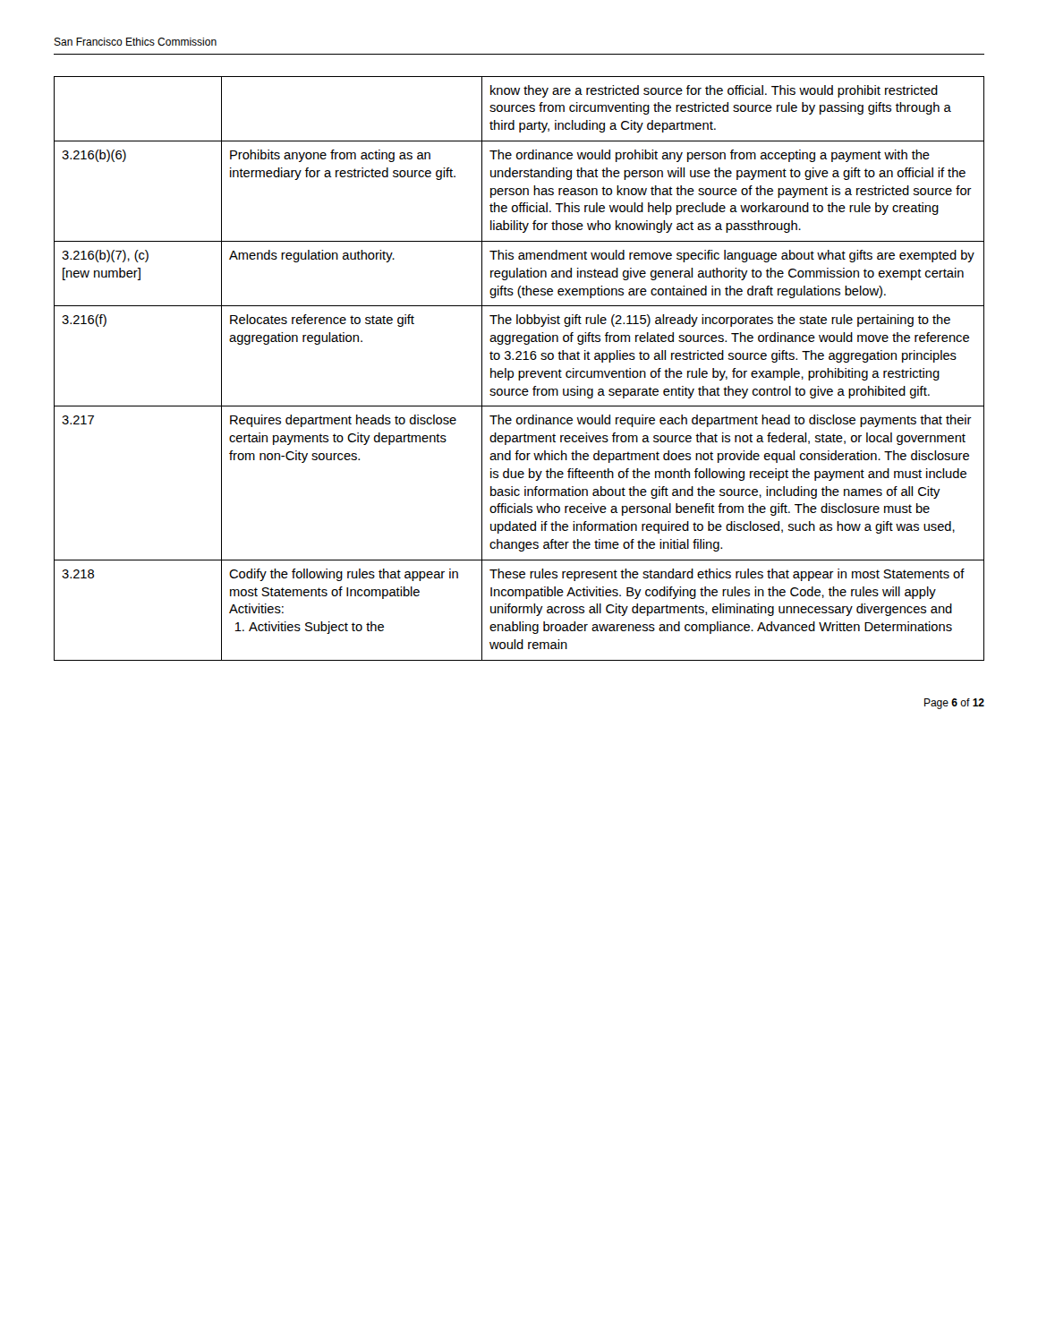San Francisco Ethics Commission
| | | know they are a restricted source for the official. This would prohibit restricted sources from circumventing the restricted source rule by passing gifts through a third party, including a City department. |
| 3.216(b)(6) | Prohibits anyone from acting as an intermediary for a restricted source gift. | The ordinance would prohibit any person from accepting a payment with the understanding that the person will use the payment to give a gift to an official if the person has reason to know that the source of the payment is a restricted source for the official. This rule would help preclude a workaround to the rule by creating liability for those who knowingly act as a passthrough. |
| 3.216(b)(7), (c) [new number] | Amends regulation authority. | This amendment would remove specific language about what gifts are exempted by regulation and instead give general authority to the Commission to exempt certain gifts (these exemptions are contained in the draft regulations below). |
| 3.216(f) | Relocates reference to state gift aggregation regulation. | The lobbyist gift rule (2.115) already incorporates the state rule pertaining to the aggregation of gifts from related sources. The ordinance would move the reference to 3.216 so that it applies to all restricted source gifts. The aggregation principles help prevent circumvention of the rule by, for example, prohibiting a restricting source from using a separate entity that they control to give a prohibited gift. |
| 3.217 | Requires department heads to disclose certain payments to City departments from non-City sources. | The ordinance would require each department head to disclose payments that their department receives from a source that is not a federal, state, or local government and for which the department does not provide equal consideration. The disclosure is due by the fifteenth of the month following receipt the payment and must include basic information about the gift and the source, including the names of all City officials who receive a personal benefit from the gift. The disclosure must be updated if the information required to be disclosed, such as how a gift was used, changes after the time of the initial filing. |
| 3.218 | Codify the following rules that appear in most Statements of Incompatible Activities: Activities Subject to the | These rules represent the standard ethics rules that appear in most Statements of Incompatible Activities. By codifying the rules in the Code, the rules will apply uniformly across all City departments, eliminating unnecessary divergences and enabling broader awareness and compliance. Advanced Written Determinations would remain |
Page 6 of 12